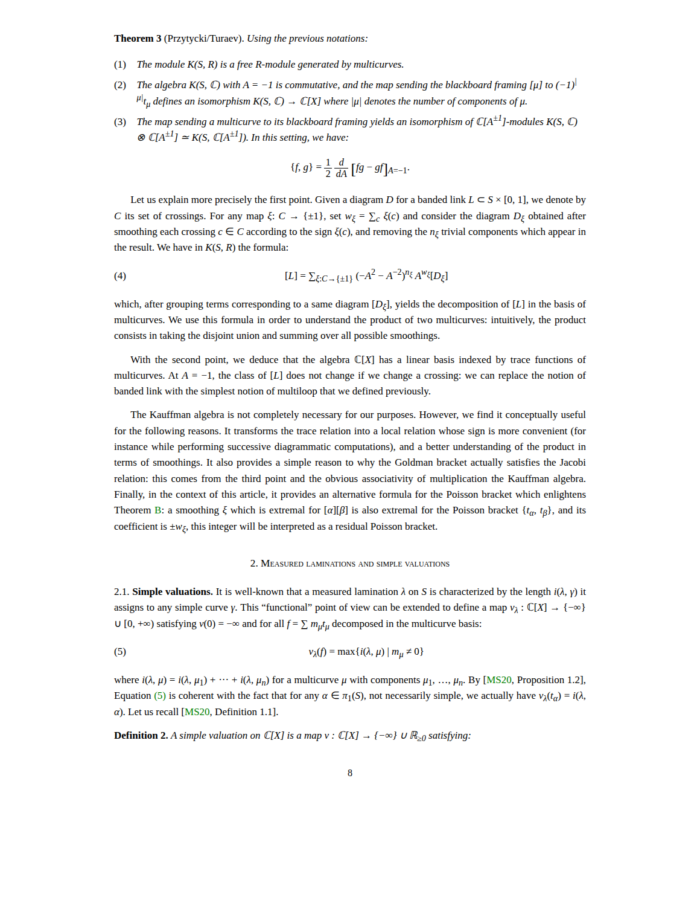Theorem 3 (Przytycki/Turaev). Using the previous notations:
The module K(S, R) is a free R-module generated by multicurves.
The algebra K(S, ℂ) with A = −1 is commutative, and the map sending the blackboard framing [μ] to (−1)|μ|tμ defines an isomorphism K(S, ℂ) → ℂ[X] where |μ| denotes the number of components of μ.
The map sending a multicurve to its blackboard framing yields an isomorphism of ℂ[A±1]-modules K(S, ℂ) ⊗ ℂ[A±1] ≃ K(S, ℂ[A±1]). In this setting, we have:
{f, g} = 12 ddA [fg − gf]A=−1.
Let us explain more precisely the first point. Given a diagram D for a banded link L ⊂ S × [0, 1], we denote by C its set of crossings. For any map ξ: C → {±1}, set wξ = ∑c ξ(c) and consider the diagram Dξ obtained after smoothing each crossing c ∈ C according to the sign ξ(c), and removing the nξ trivial components which appear in the result. We have in K(S, R) the formula:
(4)
[L] = ∑ξ:C→{±1} (−A2 − A−2)nξ Awξ[Dξ]
which, after grouping terms corresponding to a same diagram [Dξ], yields the decomposition of [L] in the basis of multicurves. We use this formula in order to understand the product of two multicurves: intuitively, the product consists in taking the disjoint union and summing over all possible smoothings.
With the second point, we deduce that the algebra ℂ[X] has a linear basis indexed by trace functions of multicurves. At A = −1, the class of [L] does not change if we change a crossing: we can replace the notion of banded link with the simplest notion of multiloop that we defined previously.
The Kauffman algebra is not completely necessary for our purposes. However, we find it conceptually useful for the following reasons. It transforms the trace relation into a local relation whose sign is more convenient (for instance while performing successive diagrammatic computations), and a better understanding of the product in terms of smoothings. It also provides a simple reason to why the Goldman bracket actually satisfies the Jacobi relation: this comes from the third point and the obvious associativity of multiplication the Kauffman algebra. Finally, in the context of this article, it provides an alternative formula for the Poisson bracket which enlightens Theorem B: a smoothing ξ which is extremal for [α][β] is also extremal for the Poisson bracket {tα, tβ}, and its coefficient is ±wξ, this integer will be interpreted as a residual Poisson bracket.
2. Measured laminations and simple valuations
2.1. Simple valuations. It is well-known that a measured lamination λ on S is characterized by the length i(λ, γ) it assigns to any simple curve γ. This “functional” point of view can be extended to define a map vλ : ℂ[X] → {−∞} ∪ [0, +∞) satisfying v(0) = −∞ and for all f = ∑ mμtμ decomposed in the multicurve basis:
(5)
vλ(f) = max{i(λ, μ) | mμ ≠ 0}
where i(λ, μ) = i(λ, μ1) + ··· + i(λ, μn) for a multicurve μ with components μ1, …, μn. By [MS20, Proposition 1.2], Equation (5) is coherent with the fact that for any α ∈ π1(S), not necessarily simple, we actually have vλ(tα) = i(λ, α). Let us recall [MS20, Definition 1.1].
Definition 2. A simple valuation on ℂ[X] is a map v : ℂ[X] → {−∞} ∪ ℝ≥0 satisfying:
8